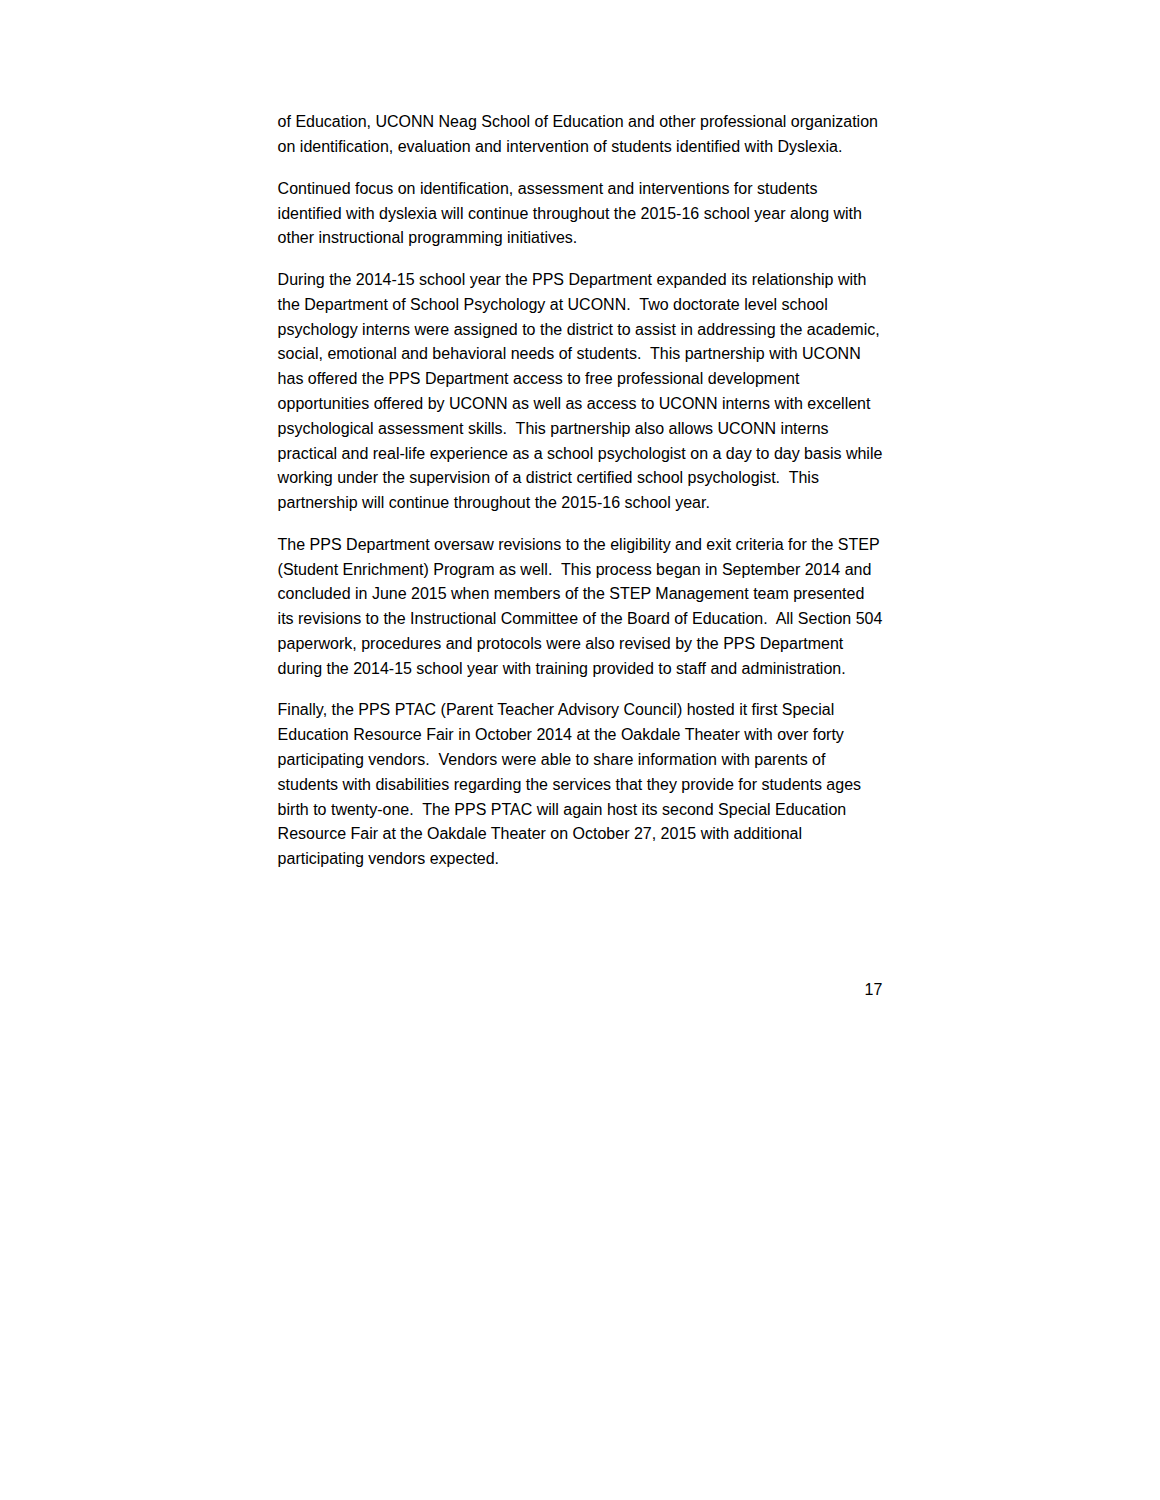of Education, UCONN Neag School of Education and other professional organization on identification, evaluation and intervention of students identified with Dyslexia.
Continued focus on identification, assessment and interventions for students identified with dyslexia will continue throughout the 2015-16 school year along with other instructional programming initiatives.
During the 2014-15 school year the PPS Department expanded its relationship with the Department of School Psychology at UCONN. Two doctorate level school psychology interns were assigned to the district to assist in addressing the academic, social, emotional and behavioral needs of students. This partnership with UCONN has offered the PPS Department access to free professional development opportunities offered by UCONN as well as access to UCONN interns with excellent psychological assessment skills. This partnership also allows UCONN interns practical and real-life experience as a school psychologist on a day to day basis while working under the supervision of a district certified school psychologist. This partnership will continue throughout the 2015-16 school year.
The PPS Department oversaw revisions to the eligibility and exit criteria for the STEP (Student Enrichment) Program as well. This process began in September 2014 and concluded in June 2015 when members of the STEP Management team presented its revisions to the Instructional Committee of the Board of Education. All Section 504 paperwork, procedures and protocols were also revised by the PPS Department during the 2014-15 school year with training provided to staff and administration.
Finally, the PPS PTAC (Parent Teacher Advisory Council) hosted it first Special Education Resource Fair in October 2014 at the Oakdale Theater with over forty participating vendors. Vendors were able to share information with parents of students with disabilities regarding the services that they provide for students ages birth to twenty-one. The PPS PTAC will again host its second Special Education Resource Fair at the Oakdale Theater on October 27, 2015 with additional participating vendors expected.
17